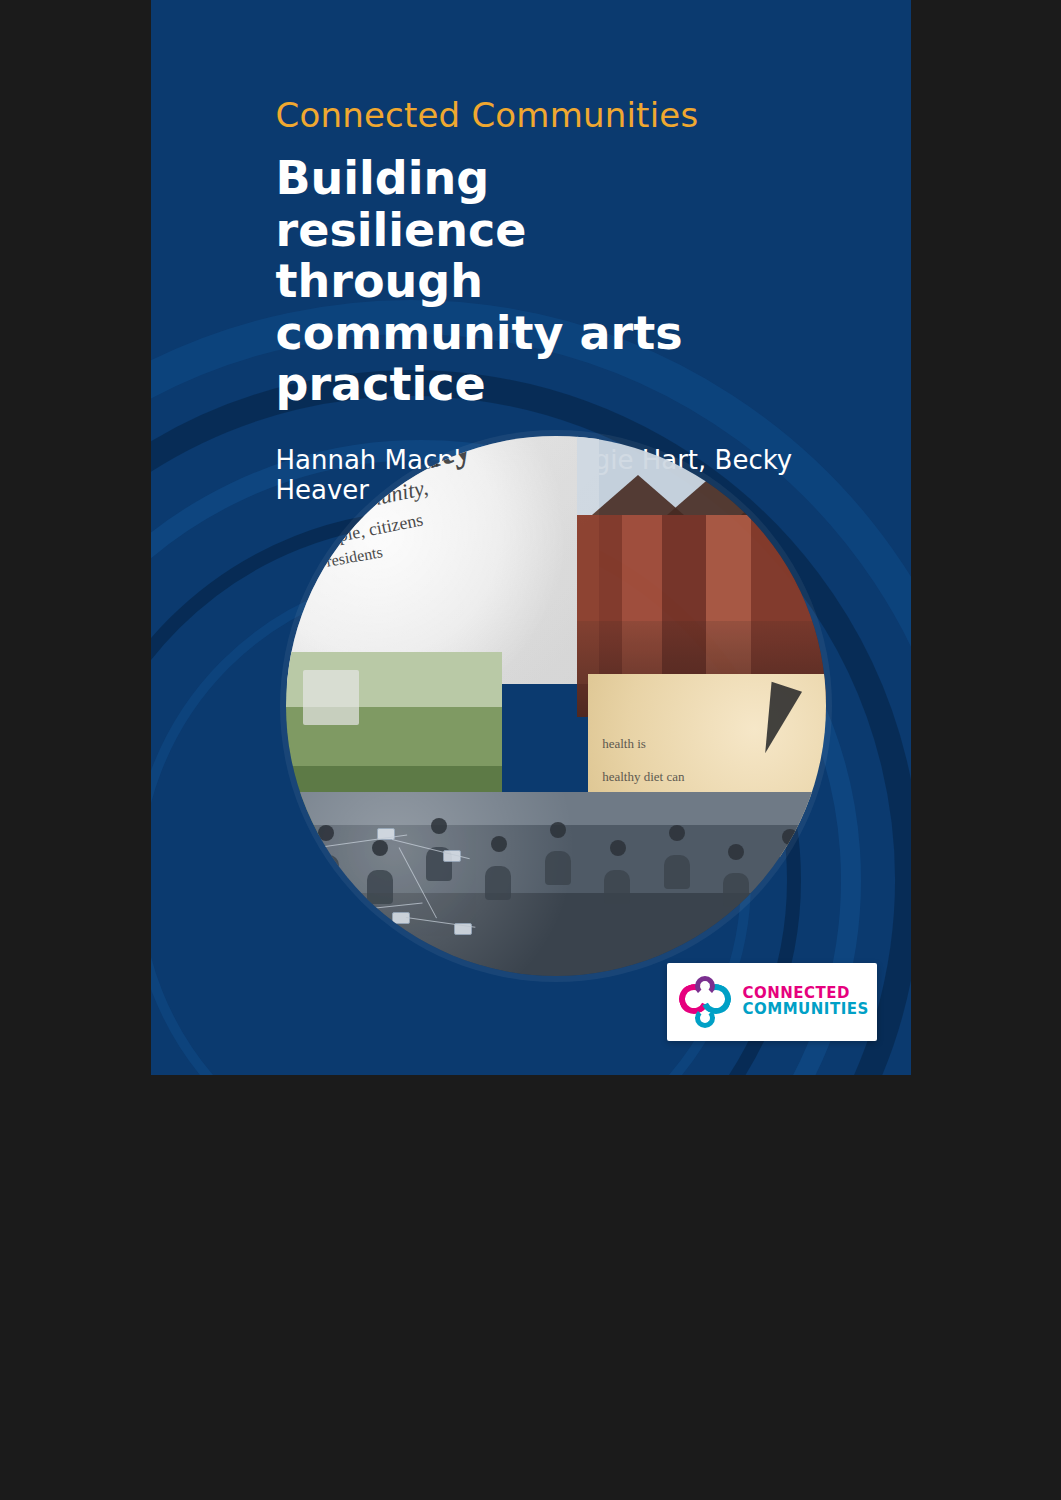Connected Communities
Building resilience through community arts practice
Hannah Macpherson, Angie Hart, Becky Heaver
community noun the community, people, citizens residents
health is healthy diet can keep fit
CONNECTED COMMUNITIES